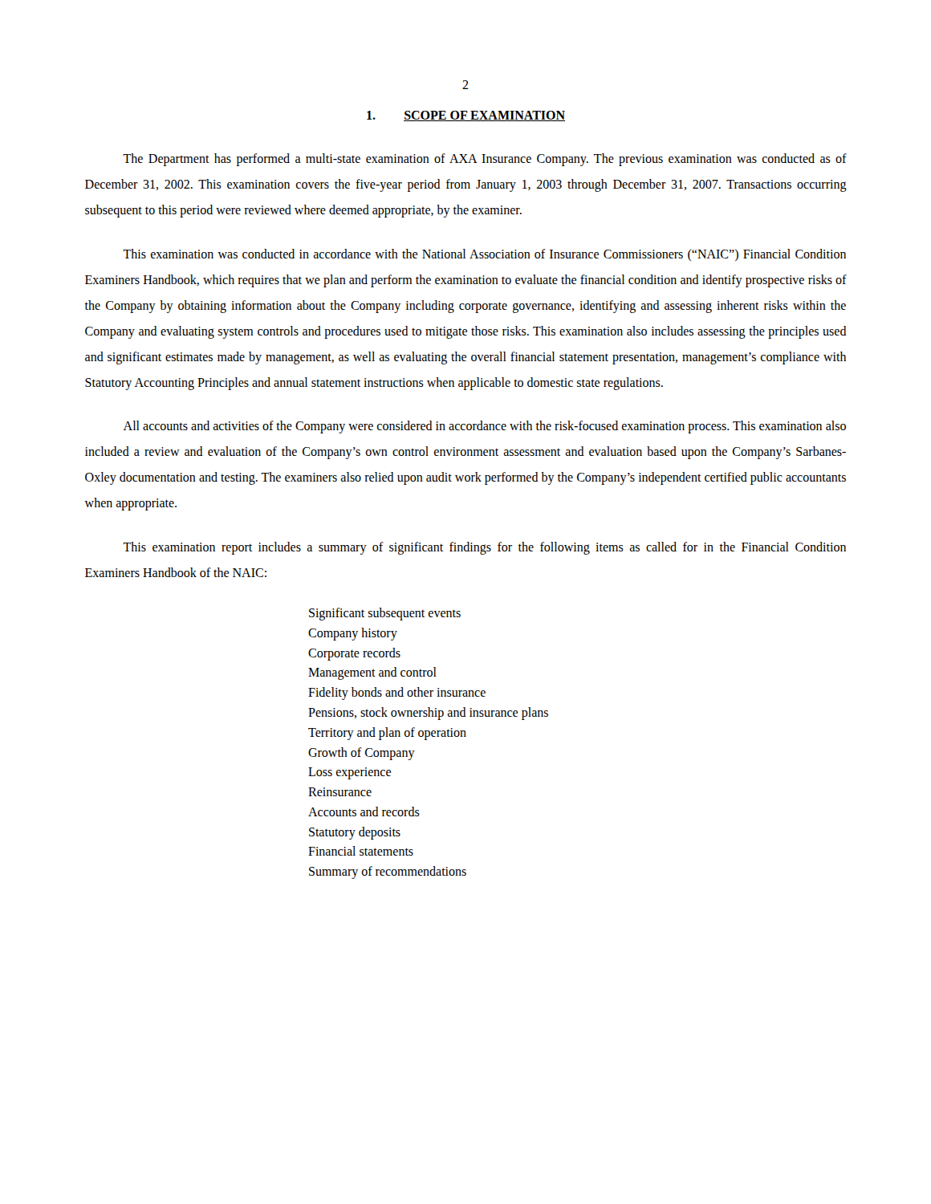2
1. SCOPE OF EXAMINATION
The Department has performed a multi-state examination of AXA Insurance Company. The previous examination was conducted as of December 31, 2002. This examination covers the five-year period from January 1, 2003 through December 31, 2007. Transactions occurring subsequent to this period were reviewed where deemed appropriate, by the examiner.
This examination was conducted in accordance with the National Association of Insurance Commissioners (“NAIC”) Financial Condition Examiners Handbook, which requires that we plan and perform the examination to evaluate the financial condition and identify prospective risks of the Company by obtaining information about the Company including corporate governance, identifying and assessing inherent risks within the Company and evaluating system controls and procedures used to mitigate those risks. This examination also includes assessing the principles used and significant estimates made by management, as well as evaluating the overall financial statement presentation, management’s compliance with Statutory Accounting Principles and annual statement instructions when applicable to domestic state regulations.
All accounts and activities of the Company were considered in accordance with the risk-focused examination process. This examination also included a review and evaluation of the Company’s own control environment assessment and evaluation based upon the Company’s Sarbanes-Oxley documentation and testing. The examiners also relied upon audit work performed by the Company’s independent certified public accountants when appropriate.
This examination report includes a summary of significant findings for the following items as called for in the Financial Condition Examiners Handbook of the NAIC:
Significant subsequent events
Company history
Corporate records
Management and control
Fidelity bonds and other insurance
Pensions, stock ownership and insurance plans
Territory and plan of operation
Growth of Company
Loss experience
Reinsurance
Accounts and records
Statutory deposits
Financial statements
Summary of recommendations